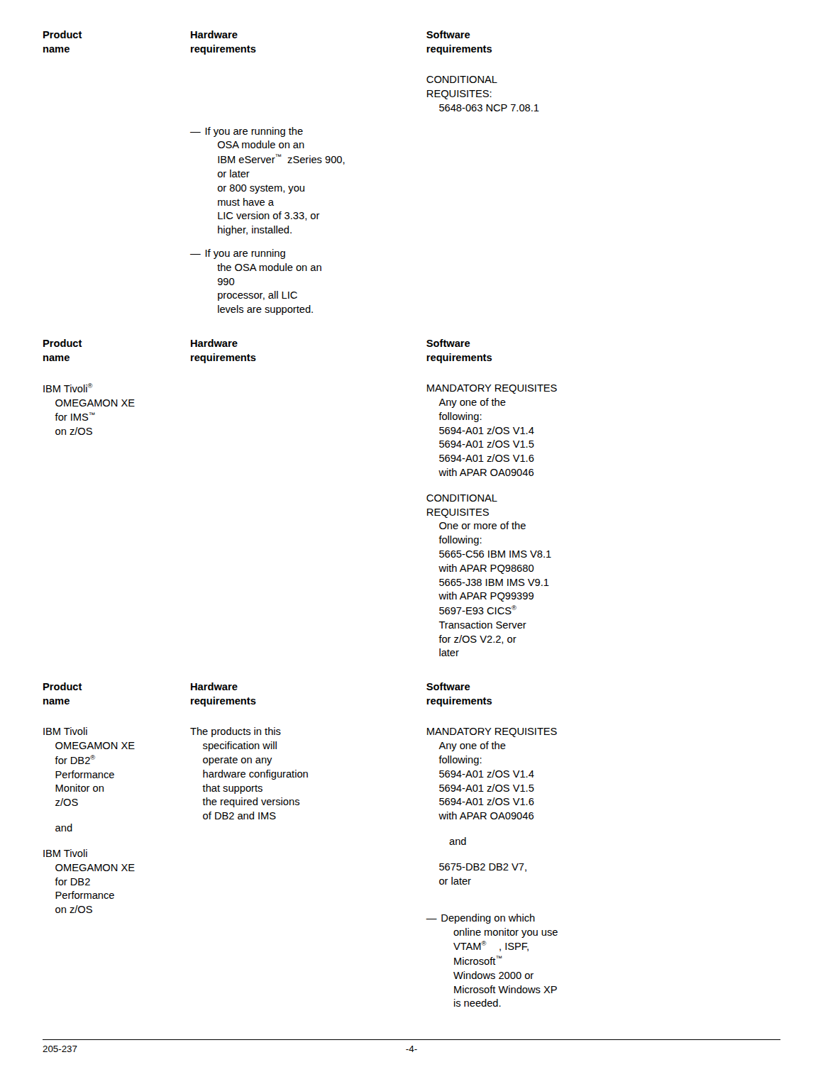| Product name | Hardware requirements | Software requirements |
| | | CONDITIONAL REQUISITES: 5648-063 NCP 7.08.1 |
| | If you are running the OSA module on an IBM eServer ™ zSeries 900, or later or 800 system, you must have a LIC version of 3.33, or higher, installed. If you are running the OSA module on an 990 processor, all LIC levels are supported. | |
| Product name | Hardware requirements | Software requirements |
| IBM Tivoli ® OMEGAMON XE for IMS ™ on z/OS | | MANDATORY REQUISITES Any one of the following: 5694-A01 z/OS V1.4 5694-A01 z/OS V1.5 5694-A01 z/OS V1.6 with APAR OA09046 CONDITIONAL REQUISITES One or more of the following: 5665-C56 IBM IMS V8.1 with APAR PQ98680 5665-J38 IBM IMS V9.1 with APAR PQ99399 5697-E93 CICS ® Transaction Server for z/OS V2.2, or later |
| Product name | Hardware requirements | Software requirements |
| IBM Tivoli OMEGAMON XE for DB2 ® Performance Monitor on z/OS and IBM Tivoli OMEGAMON XE for DB2 Performance on z/OS | The products in this specification will operate on any hardware configuration that supports the required versions of DB2 and IMS | MANDATORY REQUISITES Any one of the following: 5694-A01 z/OS V1.4 5694-A01 z/OS V1.5 5694-A01 z/OS V1.6 with APAR OA09046 and 5675-DB2 DB2 V7, or later Depending on which online monitor you use VTAM ® , ISPF, Microsoft ™ Windows 2000 or Microsoft Windows XP is needed. |
205-237
-4-